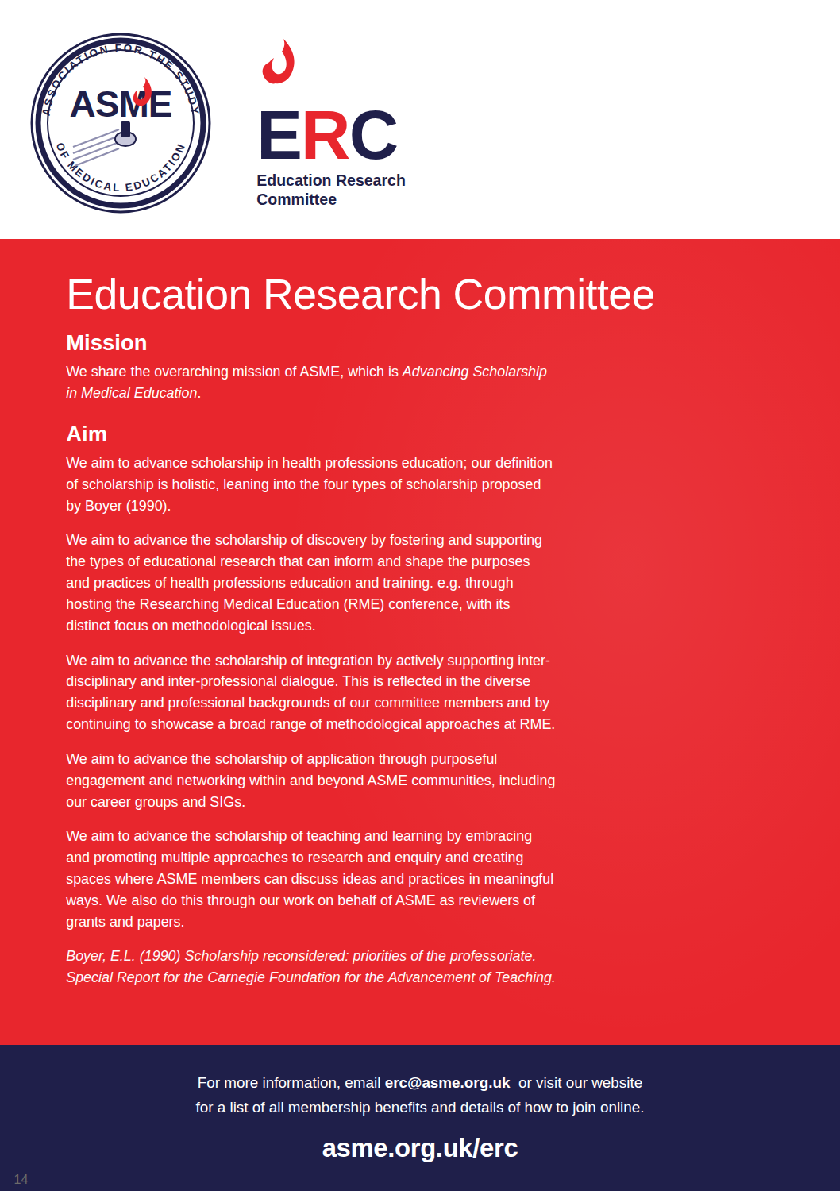ASSOCIATION FOR THE STUDY OF MEDICAL EDUCATION ASME
ERC
Education Research
Committee
Education Research Committee
Mission
We share the overarching mission of ASME, which is Advancing Scholarship in Medical Education.
Aim
We aim to advance scholarship in health professions education; our definition of scholarship is holistic, leaning into the four types of scholarship proposed by Boyer (1990).
We aim to advance the scholarship of discovery by fostering and supporting the types of educational research that can inform and shape the purposes and practices of health professions education and training. e.g. through hosting the Researching Medical Education (RME) conference, with its distinct focus on methodological issues.
We aim to advance the scholarship of integration by actively supporting inter-disciplinary and inter-professional dialogue. This is reflected in the diverse disciplinary and professional backgrounds of our committee members and by continuing to showcase a broad range of methodological approaches at RME.
We aim to advance the scholarship of application through purposeful engagement and networking within and beyond ASME communities, including our career groups and SIGs.
We aim to advance the scholarship of teaching and learning by embracing and promoting multiple approaches to research and enquiry and creating spaces where ASME members can discuss ideas and practices in meaningful ways. We also do this through our work on behalf of ASME as reviewers of grants and papers.
Boyer, E.L. (1990) Scholarship reconsidered: priorities of the professoriate. Special Report for the Carnegie Foundation for the Advancement of Teaching.
For more information, email erc@asme.org.uk or visit our website
for a list of all membership benefits and details of how to join online.
asme.org.uk/erc
14